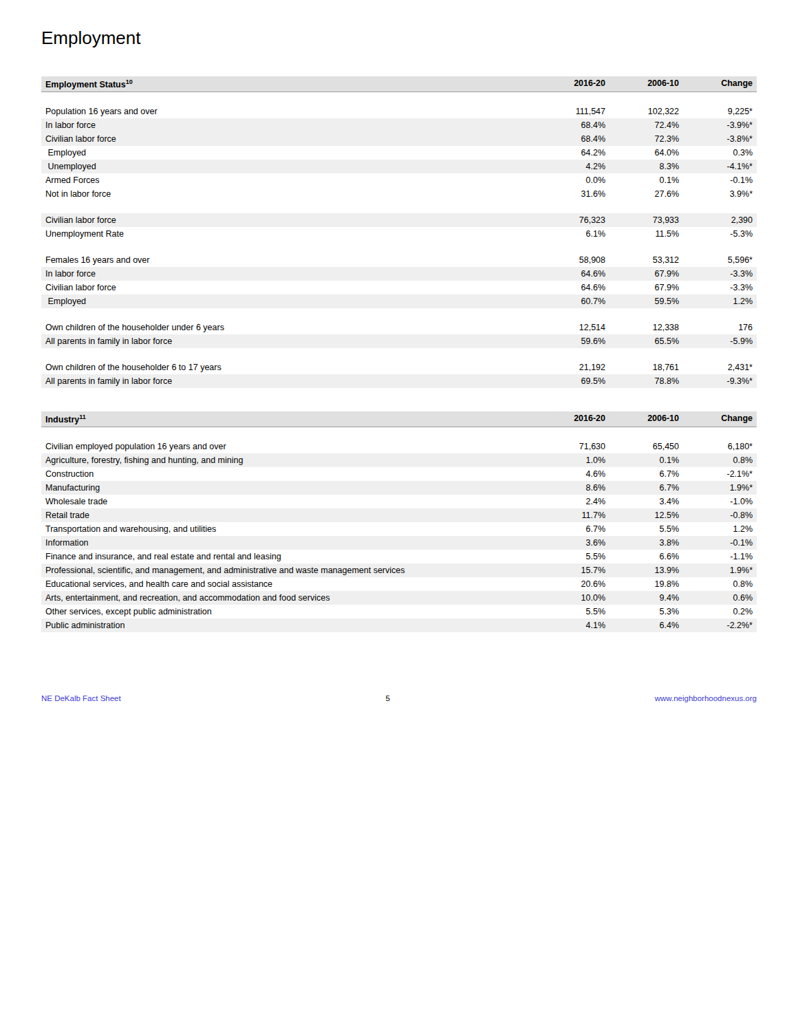Employment
| Employment Status 10 | 2016-20 | 2006-10 | Change |
| --- | --- | --- | --- |
| Population 16 years and over | 111,547 | 102,322 | 9,225* |
| In labor force | 68.4% | 72.4% | -3.9%* |
| Civilian labor force | 68.4% | 72.3% | -3.8%* |
| Employed | 64.2% | 64.0% | 0.3% |
| Unemployed | 4.2% | 8.3% | -4.1%* |
| Armed Forces | 0.0% | 0.1% | -0.1% |
| Not in labor force | 31.6% | 27.6% | 3.9%* |
| Civilian labor force | 76,323 | 73,933 | 2,390 |
| Unemployment Rate | 6.1% | 11.5% | -5.3% |
| Females 16 years and over | 58,908 | 53,312 | 5,596* |
| In labor force | 64.6% | 67.9% | -3.3% |
| Civilian labor force | 64.6% | 67.9% | -3.3% |
| Employed | 60.7% | 59.5% | 1.2% |
| Own children of the householder under 6 years | 12,514 | 12,338 | 176 |
| All parents in family in labor force | 59.6% | 65.5% | -5.9% |
| Own children of the householder 6 to 17 years | 21,192 | 18,761 | 2,431* |
| All parents in family in labor force | 69.5% | 78.8% | -9.3%* |
| Industry 11 | 2016-20 | 2006-10 | Change |
| --- | --- | --- | --- |
| Civilian employed population 16 years and over | 71,630 | 65,450 | 6,180* |
| Agriculture, forestry, fishing and hunting, and mining | 1.0% | 0.1% | 0.8% |
| Construction | 4.6% | 6.7% | -2.1%* |
| Manufacturing | 8.6% | 6.7% | 1.9%* |
| Wholesale trade | 2.4% | 3.4% | -1.0% |
| Retail trade | 11.7% | 12.5% | -0.8% |
| Transportation and warehousing, and utilities | 6.7% | 5.5% | 1.2% |
| Information | 3.6% | 3.8% | -0.1% |
| Finance and insurance, and real estate and rental and leasing | 5.5% | 6.6% | -1.1% |
| Professional, scientific, and management, and administrative and waste management services | 15.7% | 13.9% | 1.9%* |
| Educational services, and health care and social assistance | 20.6% | 19.8% | 0.8% |
| Arts, entertainment, and recreation, and accommodation and food services | 10.0% | 9.4% | 0.6% |
| Other services, except public administration | 5.5% | 5.3% | 0.2% |
| Public administration | 4.1% | 6.4% | -2.2%* |
NE DeKalb Fact Sheet 5 www.neighborhoodnexus.org